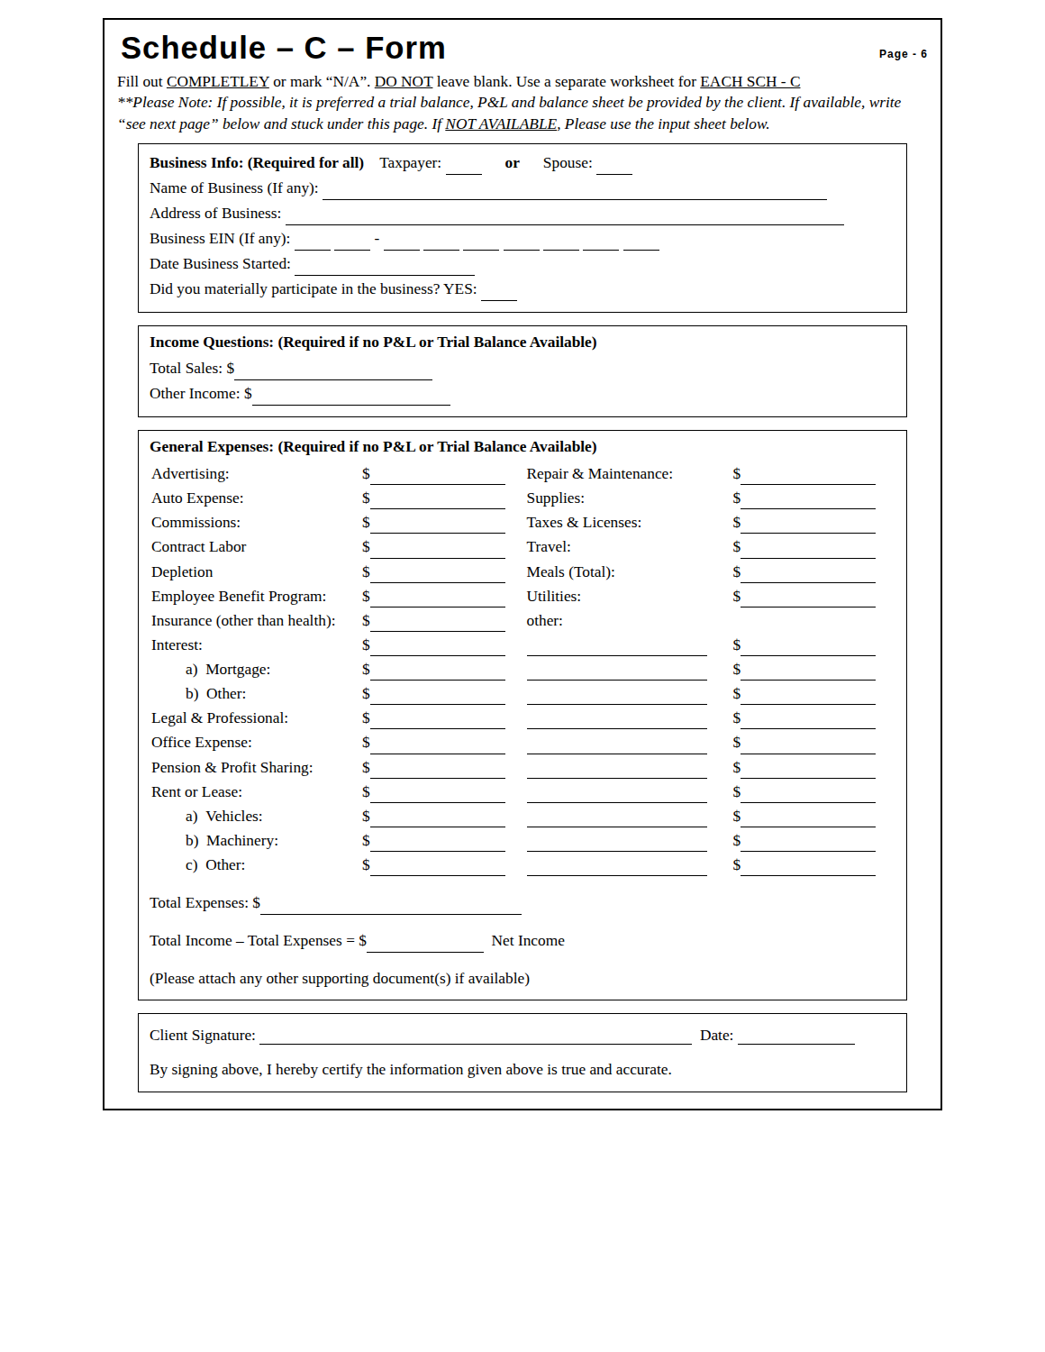Schedule – C – Form
Page - 6
Fill out COMPLETLEY or mark “N/A”. DO NOT leave blank. Use a separate worksheet for EACH SCH - C
**Please Note: If possible, it is preferred a trial balance, P&L and balance sheet be provided by the client. If available, write “see next page” below and stuck under this page. If NOT AVAILABLE, Please use the input sheet below.
Business Info: (Required for all) Taxpayer: or Spouse:
Name of Business (If any):
Address of Business:
Business EIN (If any): -
Date Business Started:
Did you materially participate in the business? YES:
Income Questions: (Required if no P&L or Trial Balance Available)
Total Sales: $
Other Income: $
General Expenses: (Required if no P&L or Trial Balance Available)
| Advertising: | $ | Repair & Maintenance: | $ |
| Auto Expense: | $ | Supplies: | $ |
| Commissions: | $ | Taxes & Licenses: | $ |
| Contract Labor | $ | Travel: | $ |
| Depletion | $ | Meals (Total): | $ |
| Employee Benefit Program: | $ | Utilities: | $ |
| Insurance (other than health): | $ | other: | |
| Interest: | $ | | $ |
| a) Mortgage: | $ | | $ |
| b) Other: | $ | | $ |
| Legal & Professional: | $ | | $ |
| Office Expense: | $ | | $ |
| Pension & Profit Sharing: | $ | | $ |
| Rent or Lease: | $ | | $ |
| a) Vehicles: | $ | | $ |
| b) Machinery: | $ | | $ |
| c) Other: | $ | | $ |
Total Expenses: $
Total Income – Total Expenses = $ Net Income
(Please attach any other supporting document(s) if available)
Client Signature: Date:
By signing above, I hereby certify the information given above is true and accurate.